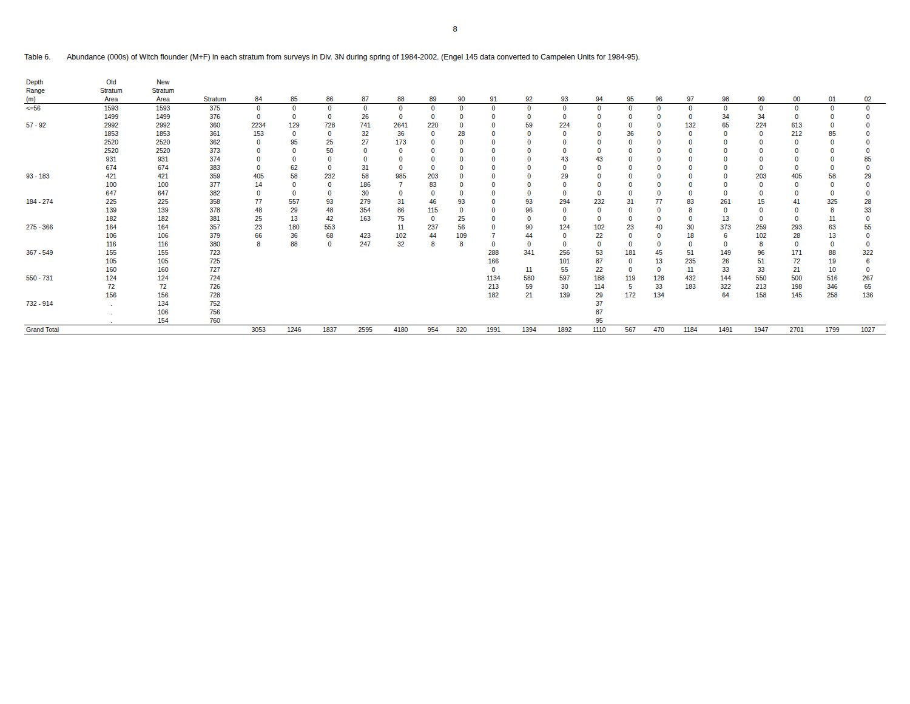8
Table 6. Abundance (000s) of Witch flounder (M+F) in each stratum from surveys in Div. 3N during spring of 1984-2002. (Engel 145 data converted to Campelen Units for 1984-95).
| Depth | Old | New | | |
| --- | --- | --- | --- | --- |
| Range | Stratum | Stratum | | |
| (m) | Area | Area | Stratum | 84 | 85 | 86 | 87 | 88 | 89 | 90 | 91 | 92 | 93 | 94 | 95 | 96 | 97 | 98 | 99 | 00 | 01 | 02 |
| <=56 | 1593 | 1593 | 375 | 0 | 0 | 0 | 0 | 0 | 0 | 0 | 0 | 0 | 0 | 0 | 0 | 0 | 0 | 0 | 0 | 0 | 0 | 0 |
| | 1499 | 1499 | 376 | 0 | 0 | 0 | 26 | 0 | 0 | 0 | 0 | 0 | 0 | 0 | 0 | 0 | 0 | 34 | 34 | 0 | 0 | 0 |
| 57 - 92 | 2992 | 2992 | 360 | 2234 | 129 | 728 | 741 | 2641 | 220 | 0 | 0 | 59 | 224 | 0 | 0 | 0 | 132 | 65 | 224 | 613 | 0 | 0 |
| | 1853 | 1853 | 361 | 153 | 0 | 0 | 32 | 36 | 0 | 28 | 0 | 0 | 0 | 0 | 36 | 0 | 0 | 0 | 0 | 212 | 85 | 0 |
| | 2520 | 2520 | 362 | 0 | 95 | 25 | 27 | 173 | 0 | 0 | 0 | 0 | 0 | 0 | 0 | 0 | 0 | 0 | 0 | 0 | 0 | 0 |
| | 2520 | 2520 | 373 | 0 | 0 | 50 | 0 | 0 | 0 | 0 | 0 | 0 | 0 | 0 | 0 | 0 | 0 | 0 | 0 | 0 | 0 | 0 |
| | 931 | 931 | 374 | 0 | 0 | 0 | 0 | 0 | 0 | 0 | 0 | 0 | 43 | 43 | 0 | 0 | 0 | 0 | 0 | 0 | 0 | 85 |
| | 674 | 674 | 383 | 0 | 62 | 0 | 31 | 0 | 0 | 0 | 0 | 0 | 0 | 0 | 0 | 0 | 0 | 0 | 0 | 0 | 0 | 0 |
| 93 - 183 | 421 | 421 | 359 | 405 | 58 | 232 | 58 | 985 | 203 | 0 | 0 | 0 | 29 | 0 | 0 | 0 | 0 | 0 | 203 | 405 | 58 | 29 |
| | 100 | 100 | 377 | 14 | 0 | 0 | 186 | 7 | 83 | 0 | 0 | 0 | 0 | 0 | 0 | 0 | 0 | 0 | 0 | 0 | 0 | 0 |
| | 647 | 647 | 382 | 0 | 0 | 0 | 30 | 0 | 0 | 0 | 0 | 0 | 0 | 0 | 0 | 0 | 0 | 0 | 0 | 0 | 0 | 0 |
| 184 - 274 | 225 | 225 | 358 | 77 | 557 | 93 | 279 | 31 | 46 | 93 | 0 | 93 | 294 | 232 | 31 | 77 | 83 | 261 | 15 | 41 | 325 | 28 |
| | 139 | 139 | 378 | 48 | 29 | 48 | 354 | 86 | 115 | 0 | 0 | 96 | 0 | 0 | 0 | 0 | 8 | 0 | 0 | 0 | 8 | 33 |
| | 182 | 182 | 381 | 25 | 13 | 42 | 163 | 75 | 0 | 25 | 0 | 0 | 0 | 0 | 0 | 0 | 0 | 13 | 0 | 0 | 11 | 0 |
| 275 - 366 | 164 | 164 | 357 | 23 | 180 | 553 | | 11 | 237 | 56 | 0 | 90 | 124 | 102 | 23 | 40 | 30 | 373 | 259 | 293 | 63 | 55 |
| | 106 | 106 | 379 | 66 | 36 | 68 | 423 | 102 | 44 | 109 | 7 | 44 | 0 | 22 | 0 | 0 | 18 | 6 | 102 | 28 | 13 | 0 |
| | 116 | 116 | 380 | 8 | 88 | 0 | 247 | 32 | 8 | 8 | 0 | 0 | 0 | 0 | 0 | 0 | 0 | 0 | 8 | 0 | 0 | 0 |
| 367 - 549 | 155 | 155 | 723 | | | | | | | | 288 | 341 | 256 | 53 | 181 | 45 | 51 | 149 | 96 | 171 | 88 | 322 |
| | 105 | 105 | 725 | | | | | | | | 166 | | 101 | 87 | 0 | 13 | 235 | 26 | 51 | 72 | 19 | 6 |
| | 160 | 160 | 727 | | | | | | | | 0 | 11 | 55 | 22 | 0 | 0 | 11 | 33 | 33 | 21 | 10 | 0 |
| 550 - 731 | 124 | 124 | 724 | | | | | | | | 1134 | 580 | 597 | 188 | 119 | 128 | 432 | 144 | 550 | 500 | 516 | 267 |
| | 72 | 72 | 726 | | | | | | | | 213 | 59 | 30 | 114 | 5 | 33 | 183 | 322 | 213 | 198 | 346 | 65 |
| | 156 | 156 | 728 | | | | | | | | 182 | 21 | 139 | 29 | 172 | 134 | | 64 | 158 | 145 | 258 | 136 |
| 732 - 914 | . | 134 | 752 | | | | | | | | | | | 37 | | | | | | | | |
| | . | 106 | 756 | | | | | | | | | | | 87 | | | | | | | | |
| | . | 154 | 760 | | | | | | | | | | | 95 | | | | | | | | |
| Grand Total | 3053 | 1246 | 1837 | 2595 | 4180 | 954 | 320 | 1991 | 1394 | 1892 | 1110 | 567 | 470 | 1184 | 1491 | 1947 | 2701 | 1799 | 1027 |